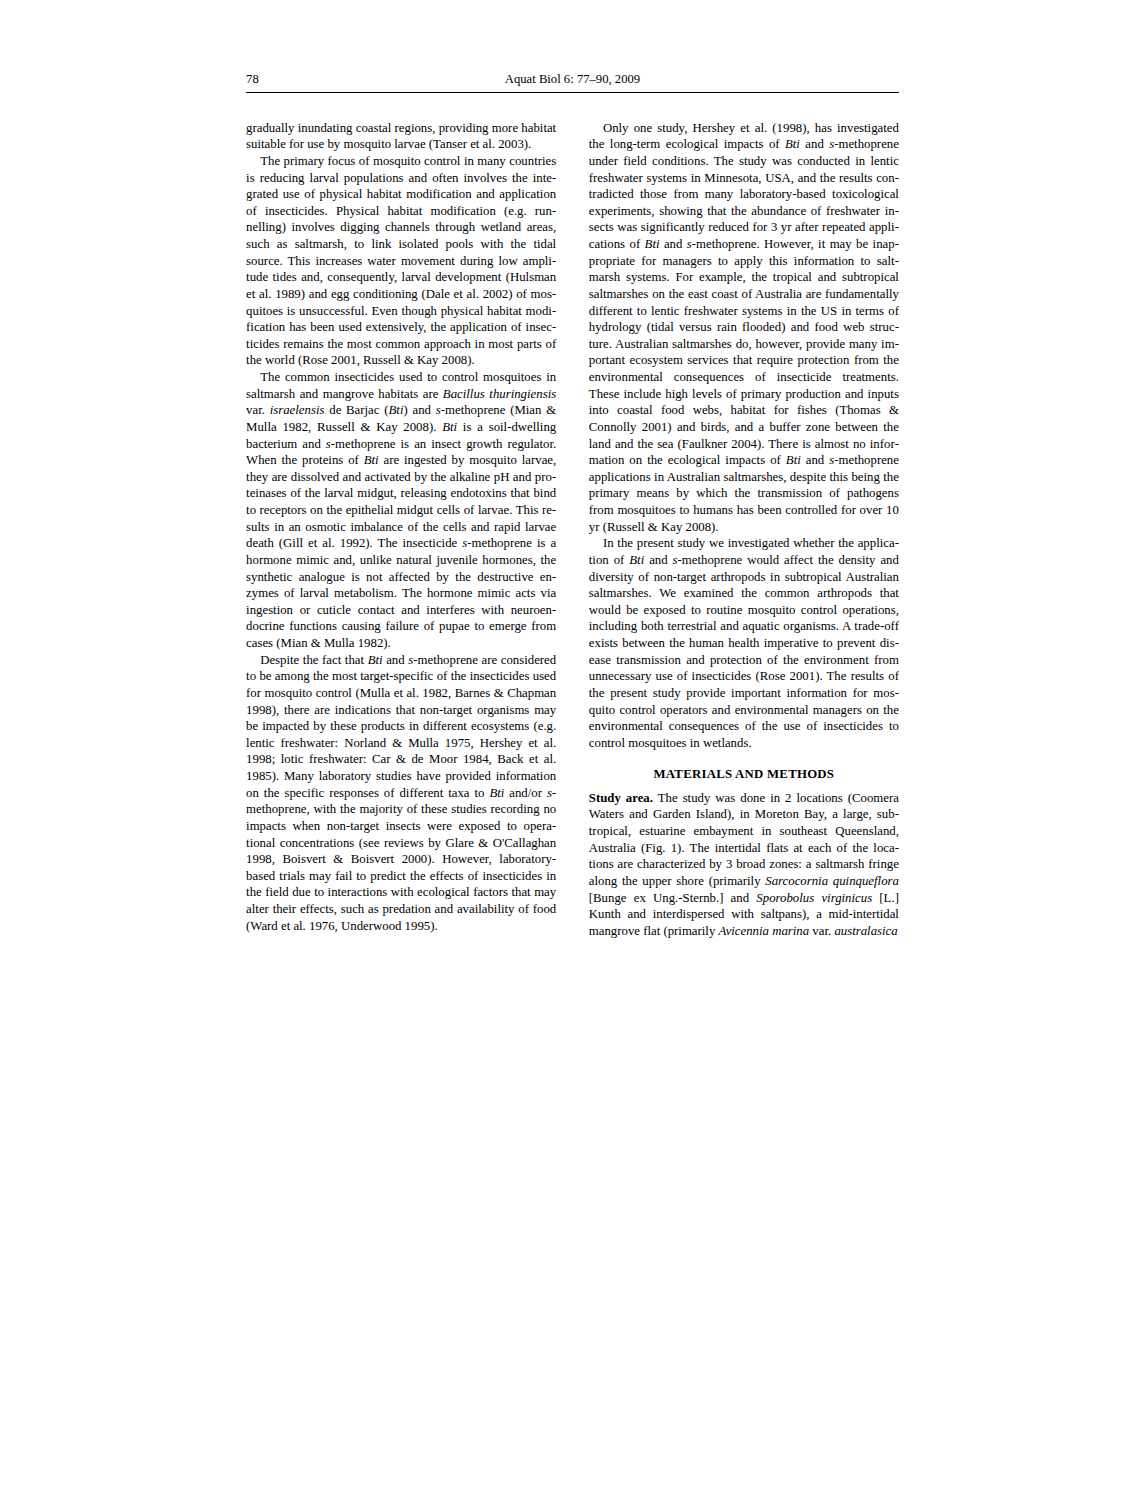78 Aquat Biol 6: 77–90, 2009
gradually inundating coastal regions, providing more habitat suitable for use by mosquito larvae (Tanser et al. 2003).
The primary focus of mosquito control in many countries is reducing larval populations and often involves the integrated use of physical habitat modification and application of insecticides. Physical habitat modification (e.g. runnelling) involves digging channels through wetland areas, such as saltmarsh, to link isolated pools with the tidal source. This increases water movement during low amplitude tides and, consequently, larval development (Hulsman et al. 1989) and egg conditioning (Dale et al. 2002) of mosquitoes is unsuccessful. Even though physical habitat modification has been used extensively, the application of insecticides remains the most common approach in most parts of the world (Rose 2001, Russell & Kay 2008).
The common insecticides used to control mosquitoes in saltmarsh and mangrove habitats are Bacillus thuringiensis var. israelensis de Barjac (Bti) and s-methoprene (Mian & Mulla 1982, Russell & Kay 2008). Bti is a soil-dwelling bacterium and s-methoprene is an insect growth regulator. When the proteins of Bti are ingested by mosquito larvae, they are dissolved and activated by the alkaline pH and proteinases of the larval midgut, releasing endotoxins that bind to receptors on the epithelial midgut cells of larvae. This results in an osmotic imbalance of the cells and rapid larvae death (Gill et al. 1992). The insecticide s-methoprene is a hormone mimic and, unlike natural juvenile hormones, the synthetic analogue is not affected by the destructive enzymes of larval metabolism. The hormone mimic acts via ingestion or cuticle contact and interferes with neuroendocrine functions causing failure of pupae to emerge from cases (Mian & Mulla 1982).
Despite the fact that Bti and s-methoprene are considered to be among the most target-specific of the insecticides used for mosquito control (Mulla et al. 1982, Barnes & Chapman 1998), there are indications that non-target organisms may be impacted by these products in different ecosystems (e.g. lentic freshwater: Norland & Mulla 1975, Hershey et al. 1998; lotic freshwater: Car & de Moor 1984, Back et al. 1985). Many laboratory studies have provided information on the specific responses of different taxa to Bti and/or s-methoprene, with the majority of these studies recording no impacts when non-target insects were exposed to operational concentrations (see reviews by Glare & O'Callaghan 1998, Boisvert & Boisvert 2000). However, laboratory-based trials may fail to predict the effects of insecticides in the field due to interactions with ecological factors that may alter their effects, such as predation and availability of food (Ward et al. 1976, Underwood 1995).
Only one study, Hershey et al. (1998), has investigated the long-term ecological impacts of Bti and s-methoprene under field conditions. The study was conducted in lentic freshwater systems in Minnesota, USA, and the results contradicted those from many laboratory-based toxicological experiments, showing that the abundance of freshwater insects was significantly reduced for 3 yr after repeated applications of Bti and s-methoprene. However, it may be inappropriate for managers to apply this information to saltmarsh systems. For example, the tropical and subtropical saltmarshes on the east coast of Australia are fundamentally different to lentic freshwater systems in the US in terms of hydrology (tidal versus rain flooded) and food web structure. Australian saltmarshes do, however, provide many important ecosystem services that require protection from the environmental consequences of insecticide treatments. These include high levels of primary production and inputs into coastal food webs, habitat for fishes (Thomas & Connolly 2001) and birds, and a buffer zone between the land and the sea (Faulkner 2004). There is almost no information on the ecological impacts of Bti and s-methoprene applications in Australian saltmarshes, despite this being the primary means by which the transmission of pathogens from mosquitoes to humans has been controlled for over 10 yr (Russell & Kay 2008).
In the present study we investigated whether the application of Bti and s-methoprene would affect the density and diversity of non-target arthropods in subtropical Australian saltmarshes. We examined the common arthropods that would be exposed to routine mosquito control operations, including both terrestrial and aquatic organisms. A trade-off exists between the human health imperative to prevent disease transmission and protection of the environment from unnecessary use of insecticides (Rose 2001). The results of the present study provide important information for mosquito control operators and environmental managers on the environmental consequences of the use of insecticides to control mosquitoes in wetlands.
Materials and Methods
Study area. The study was done in 2 locations (Coomera Waters and Garden Island), in Moreton Bay, a large, subtropical, estuarine embayment in southeast Queensland, Australia (Fig. 1). The intertidal flats at each of the locations are characterized by 3 broad zones: a saltmarsh fringe along the upper shore (primarily Sarcocornia quinqueflora [Bunge ex Ung.-Sternb.] and Sporobolus virginicus [L.] Kunth and interdispersed with saltpans), a mid-intertidal mangrove flat (primarily Avicennia marina var. australasica